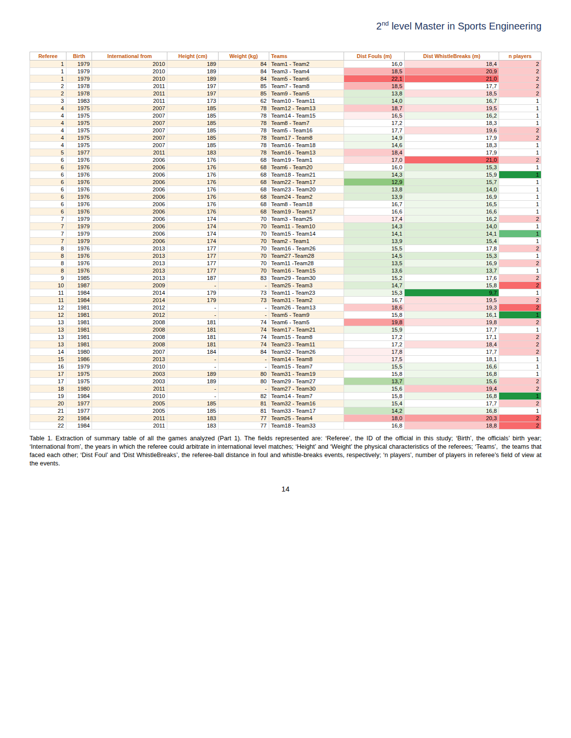2nd level Master in Sports Engineering
| Referee | Birth | International from | Height (cm) | Weight (kg) | Teams | Dist Fouls (m) | Dist WhistleBreaks (m) | n players |
| --- | --- | --- | --- | --- | --- | --- | --- | --- |
| 1 | 1979 | 2010 | 189 | 84 | Team1 - Team2 | 16,0 | 18,4 | 2 |
| 1 | 1979 | 2010 | 189 | 84 | Team3 - Team4 | 18,5 | 20,9 | 2 |
| 1 | 1979 | 2010 | 189 | 84 | Team5 - Team6 | 22,1 | 21,0 | 2 |
| 2 | 1978 | 2011 | 197 | 85 | Team7 - Team8 | 18,5 | 17,7 | 2 |
| 2 | 1978 | 2011 | 197 | 85 | Team9 - Team5 | 13,8 | 18,5 | 2 |
| 3 | 1983 | 2011 | 173 | 62 | Team10 - Team11 | 14,0 | 16,7 | 1 |
| 4 | 1975 | 2007 | 185 | 78 | Team12 - Team13 | 18,7 | 19,5 | 1 |
| 4 | 1975 | 2007 | 185 | 78 | Team14 - Team15 | 16,5 | 16,2 | 1 |
| 4 | 1975 | 2007 | 185 | 78 | Team8 - Team7 | 17,2 | 18,3 | 1 |
| 4 | 1975 | 2007 | 185 | 78 | Team5 - Team16 | 17,7 | 19,6 | 2 |
| 4 | 1975 | 2007 | 185 | 78 | Team17 - Team8 | 14,9 | 17,9 | 2 |
| 4 | 1975 | 2007 | 185 | 78 | Team16 - Team18 | 14,6 | 18,3 | 1 |
| 5 | 1977 | 2011 | 183 | 78 | Team16 - Team13 | 18,4 | 17,9 | 1 |
| 6 | 1976 | 2006 | 176 | 68 | Team19 - Team1 | 17,0 | 21,0 | 2 |
| 6 | 1976 | 2006 | 176 | 68 | Team6 - Team20 | 16,0 | 15,3 | 1 |
| 6 | 1976 | 2006 | 176 | 68 | Team18 - Team21 | 14,3 | 15,9 | 1 |
| 6 | 1976 | 2006 | 176 | 68 | Team22 - Team17 | 12,9 | 15,7 | 1 |
| 6 | 1976 | 2006 | 176 | 68 | Team23 - Team20 | 13,8 | 14,0 | 1 |
| 6 | 1976 | 2006 | 176 | 68 | Team24 - Team2 | 13,9 | 16,9 | 1 |
| 6 | 1976 | 2006 | 176 | 68 | Team8 - Team18 | 16,7 | 16,5 | 1 |
| 6 | 1976 | 2006 | 176 | 68 | Team19 - Team17 | 16,6 | 16,6 | 1 |
| 7 | 1979 | 2006 | 174 | 70 | Team3 - Team25 | 17,4 | 16,2 | 2 |
| 7 | 1979 | 2006 | 174 | 70 | Team11 - Team10 | 14,3 | 14,0 | 1 |
| 7 | 1979 | 2006 | 174 | 70 | Team15 - Team14 | 14,1 | 14,1 | 1 |
| 7 | 1979 | 2006 | 174 | 70 | Team2 - Team1 | 13,9 | 15,4 | 1 |
| 8 | 1976 | 2013 | 177 | 70 | Team16 - Team26 | 15,5 | 17,8 | 2 |
| 8 | 1976 | 2013 | 177 | 70 | Team27 -Team28 | 14,5 | 15,3 | 1 |
| 8 | 1976 | 2013 | 177 | 70 | Team11 -Team28 | 13,5 | 16,9 | 2 |
| 8 | 1976 | 2013 | 177 | 70 | Team16 - Team15 | 13,6 | 13,7 | 1 |
| 9 | 1985 | 2013 | 187 | 83 | Team29 - Team30 | 15,2 | 17,6 | 2 |
| 10 | 1987 | 2009 | - | - | Team25 - Team3 | 14,7 | 15,8 | 2 |
| 11 | 1984 | 2014 | 179 | 73 | Team11 - Team23 | 15,3 | 9,7 | 1 |
| 11 | 1984 | 2014 | 179 | 73 | Team31 - Team2 | 16,7 | 19,5 | 2 |
| 12 | 1981 | 2012 | - | - | Team26 - Team13 | 18,6 | 19,3 | 2 |
| 12 | 1981 | 2012 | - | - | Team5 - Team9 | 15,8 | 16,1 | 1 |
| 13 | 1981 | 2008 | 181 | 74 | Team6 - Team5 | 19,8 | 19,8 | 2 |
| 13 | 1981 | 2008 | 181 | 74 | Team17 - Team21 | 15,9 | 17,7 | 1 |
| 13 | 1981 | 2008 | 181 | 74 | Team15 - Team8 | 17,2 | 17,1 | 2 |
| 13 | 1981 | 2008 | 181 | 74 | Team23 - Team11 | 17,2 | 18,4 | 2 |
| 14 | 1980 | 2007 | 184 | 84 | Team32 - Team26 | 17,8 | 17,7 | 2 |
| 15 | 1986 | 2013 | - | - | Team14 - Team8 | 17,5 | 18,1 | 1 |
| 16 | 1979 | 2010 | - | - | Team15 - Team7 | 15,5 | 16,6 | 1 |
| 17 | 1975 | 2003 | 189 | 80 | Team31 - Team19 | 15,8 | 16,8 | 1 |
| 17 | 1975 | 2003 | 189 | 80 | Team29 - Team27 | 13,7 | 15,6 | 2 |
| 18 | 1980 | 2011 | - | - | Team27 - Team30 | 15,6 | 19,4 | 2 |
| 19 | 1984 | 2010 | - | 82 | Team14 - Team7 | 15,8 | 16,8 | 1 |
| 20 | 1977 | 2005 | 185 | 81 | Team32 - Team16 | 15,4 | 17,7 | 2 |
| 21 | 1977 | 2005 | 185 | 81 | Team33 - Team17 | 14,2 | 16,8 | 1 |
| 22 | 1984 | 2011 | 183 | 77 | Team25 - Team4 | 18,0 | 20,3 | 2 |
| 22 | 1984 | 2011 | 183 | 77 | Team18 - Team33 | 16,8 | 18,8 | 2 |
Table 1. Extraction of summary table of all the games analyzed (Part 1). The fields represented are: ‘Referee’, the ID of the official in this study; ‘Birth’, the officials’ birth year; ‘International from’, the years in which the referee could arbitrate in international level matches; ‘Height’ and ‘Weight’ the physical characteristics of the referees; ‘Teams’, the teams that faced each other; ‘Dist Foul’ and ‘Dist WhistleBreaks’, the referee-ball distance in foul and whistle-breaks events, respectively; ‘n players’, number of players in referee’s field of view at the events.
14